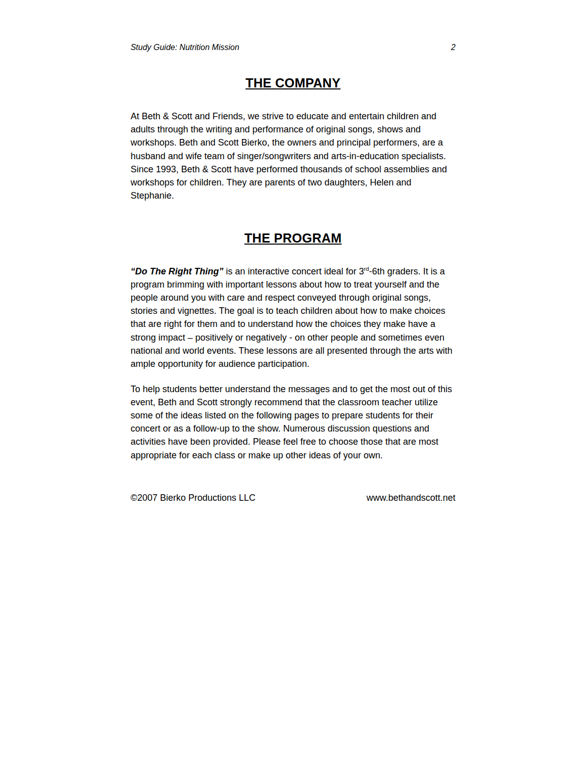Study Guide: Nutrition Mission 2
THE COMPANY
At Beth & Scott and Friends, we strive to educate and entertain children and adults through the writing and performance of original songs, shows and workshops. Beth and Scott Bierko, the owners and principal performers, are a husband and wife team of singer/songwriters and arts-in-education specialists. Since 1993, Beth & Scott have performed thousands of school assemblies and workshops for children. They are parents of two daughters, Helen and Stephanie.
THE PROGRAM
“Do The Right Thing” is an interactive concert ideal for 3rd-6th graders. It is a program brimming with important lessons about how to treat yourself and the people around you with care and respect conveyed through original songs, stories and vignettes. The goal is to teach children about how to make choices that are right for them and to understand how the choices they make have a strong impact – positively or negatively - on other people and sometimes even national and world events. These lessons are all presented through the arts with ample opportunity for audience participation.
To help students better understand the messages and to get the most out of this event, Beth and Scott strongly recommend that the classroom teacher utilize some of the ideas listed on the following pages to prepare students for their concert or as a follow-up to the show. Numerous discussion questions and activities have been provided. Please feel free to choose those that are most appropriate for each class or make up other ideas of your own.
©2007 Bierko Productions LLC www.bethandscott.net